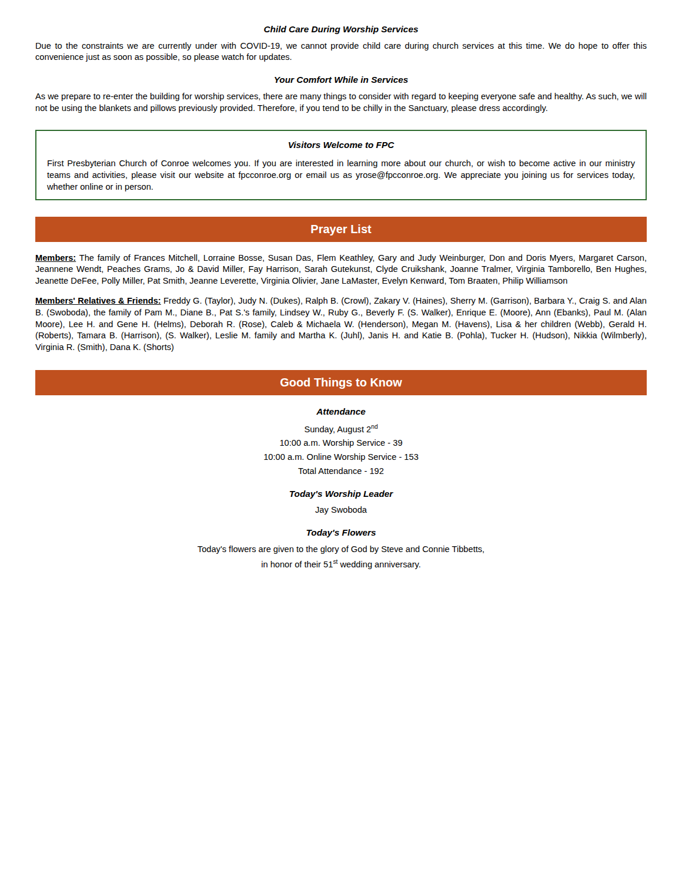Child Care During Worship Services
Due to the constraints we are currently under with COVID-19, we cannot provide child care during church services at this time. We do hope to offer this convenience just as soon as possible, so please watch for updates.
Your Comfort While in Services
As we prepare to re-enter the building for worship services, there are many things to consider with regard to keeping everyone safe and healthy. As such, we will not be using the blankets and pillows previously provided. Therefore, if you tend to be chilly in the Sanctuary, please dress accordingly.
Visitors Welcome to FPC
First Presbyterian Church of Conroe welcomes you. If you are interested in learning more about our church, or wish to become active in our ministry teams and activities, please visit our website at fpcconroe.org or email us as yrose@fpcconroe.org. We appreciate you joining us for services today, whether online or in person.
Prayer List
Members: The family of Frances Mitchell, Lorraine Bosse, Susan Das, Flem Keathley, Gary and Judy Weinburger, Don and Doris Myers, Margaret Carson, Jeannene Wendt, Peaches Grams, Jo & David Miller, Fay Harrison, Sarah Gutekunst, Clyde Cruikshank, Joanne Tralmer, Virginia Tamborello, Ben Hughes, Jeanette DeFee, Polly Miller, Pat Smith, Jeanne Leverette, Virginia Olivier, Jane LaMaster, Evelyn Kenward, Tom Braaten, Philip Williamson
Members' Relatives & Friends: Freddy G. (Taylor), Judy N. (Dukes), Ralph B. (Crowl), Zakary V. (Haines), Sherry M. (Garrison), Barbara Y., Craig S. and Alan B. (Swoboda), the family of Pam M., Diane B., Pat S.'s family, Lindsey W., Ruby G., Beverly F. (S. Walker), Enrique E. (Moore), Ann (Ebanks), Paul M. (Alan Moore), Lee H. and Gene H. (Helms), Deborah R. (Rose), Caleb & Michaela W. (Henderson), Megan M. (Havens), Lisa & her children (Webb), Gerald H. (Roberts), Tamara B. (Harrison), (S. Walker), Leslie M. family and Martha K. (Juhl), Janis H. and Katie B. (Pohla), Tucker H. (Hudson), Nikkia (Wilmberly), Virginia R. (Smith), Dana K. (Shorts)
Good Things to Know
Attendance
Sunday, August 2nd
10:00 a.m. Worship Service - 39
10:00 a.m. Online Worship Service - 153
Total Attendance - 192
Today's Worship Leader
Jay Swoboda
Today's Flowers
Today's flowers are given to the glory of God by Steve and Connie Tibbetts,
in honor of their 51st wedding anniversary.